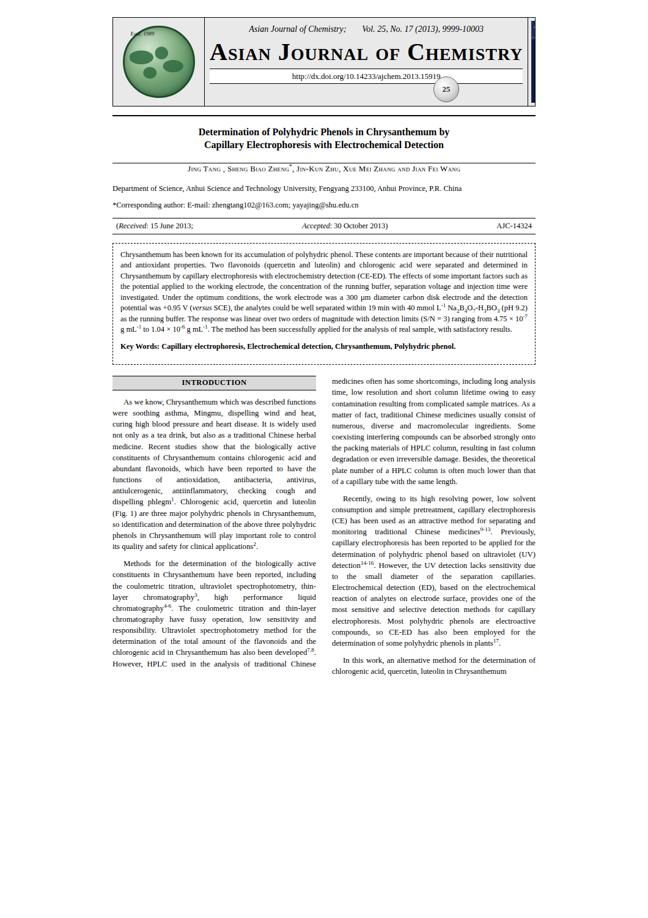Estd. 1989
Asian Journal of Chemistry; Vol. 25, No. 17 (2013), 9999-10003
Asian Journal of Chemistry
http://dx.doi.org/10.14233/ajchem.2013.15919
Silver Jubilee
Year
Editor-in-Chief
DR. R. K. AGARWAL
25
25
Determination of Polyhydric Phenols in Chrysanthemum by
Capillary Electrophoresis with Electrochemical Detection
Jing Tang , Sheng Biao Zheng*, Jin-Kun Zhu, Xue Mei Zhang and Jian Fei Wang
Department of Science, Anhui Science and Technology University, Fengyang 233100, Anhui Province, P.R. China
*Corresponding author: E-mail: zhengtang102@163.com; yayajing@shu.edu.cn
(Received: 15 June 2013;
Accepted: 30 October 2013)
AJC-14324
Chrysanthemum has been known for its accumulation of polyhydric phenol. These contents are important because of their nutritional and antioxidant properties. Two flavonoids (quercetin and luteolin) and chlorogenic acid were separated and determined in Chrysanthemum by capillary electrophoresis with electrochemistry detection (CE-ED). The effects of some important factors such as the potential applied to the working electrode, the concentration of the running buffer, separation voltage and injection time were investigated. Under the optimum conditions, the work electrode was a 300 µm diameter carbon disk electrode and the detection potential was +0.95 V (versus SCE), the analytes could be well separated within 19 min with 40 mmol L-1 Na2B4O7-H3BO3 (pH 9.2) as the running buffer. The response was linear over two orders of magnitude with detection limits (S/N = 3) ranging from 4.75 × 10-7 g mL-1 to 1.04 × 10-6 g mL-1. The method has been successfully applied for the analysis of real sample, with satisfactory results.
Key Words: Capillary electrophoresis, Electrochemical detection, Chrysanthemum, Polyhydric phenol.
INTRODUCTION
As we know, Chrysanthemum which was described functions were soothing asthma, Mingmu, dispelling wind and heat, curing high blood pressure and heart disease. It is widely used not only as a tea drink, but also as a traditional Chinese herbal medicine. Recent studies show that the biologically active constituents of Chrysanthemum contains chlorogenic acid and abundant flavonoids, which have been reported to have the functions of antioxidation, antibacteria, antivirus, antiulcerogenic, antiinflammatory, checking cough and dispelling phlegm1. Chlorogenic acid, quercetin and luteolin (Fig. 1) are three major polyhydric phenols in Chrysanthemum, so identification and determination of the above three polyhydric phenols in Chrysanthemum will play important role to control its quality and safety for clinical applications2.
Methods for the determination of the biologically active constituents in Chrysanthemum have been reported, including the coulometric titration, ultraviolet spectrophotometry, thin-layer chromatography3, high performance liquid chromatography4-6. The coulometric titration and thin-layer chromatography have fussy operation, low sensitivity and responsibility. Ultraviolet spectrophotometry method for the determination of the total amount of the flavonoids and the chlorogenic acid in Chrysanthemum has also been developed7,8. However, HPLC used in the analysis of traditional Chinese medicines often has some shortcomings, including long analysis time, low resolution and short column lifetime owing to easy contamination resulting from complicated sample matrices. As a matter of fact, traditional Chinese medicines usually consist of numerous, diverse and macromolecular ingredients. Some coexisting interfering compounds can be absorbed strongly onto the packing materials of HPLC column, resulting in fast column degradation or even irreversible damage. Besides, the theoretical plate number of a HPLC column is often much lower than that of a capillary tube with the same length.
Recently, owing to its high resolving power, low solvent consumption and simple pretreatment, capillary electrophoresis (CE) has been used as an attractive method for separating and monitoring traditional Chinese medicines9-13. Previously, capillary electrophoresis has been reported to be applied for the determination of polyhydric phenol based on ultraviolet (UV) detection14-16. However, the UV detection lacks sensitivity due to the small diameter of the separation capillaries. Electrochemical detection (ED), based on the electrochemical reaction of analytes on electrode surface, provides one of the most sensitive and selective detection methods for capillary electrophoresis. Most polyhydric phenols are electroactive compounds, so CE-ED has also been employed for the determination of some polyhydric phenols in plants17.
In this work, an alternative method for the determination of chlorogenic acid, quercetin, luteolin in Chrysanthemum